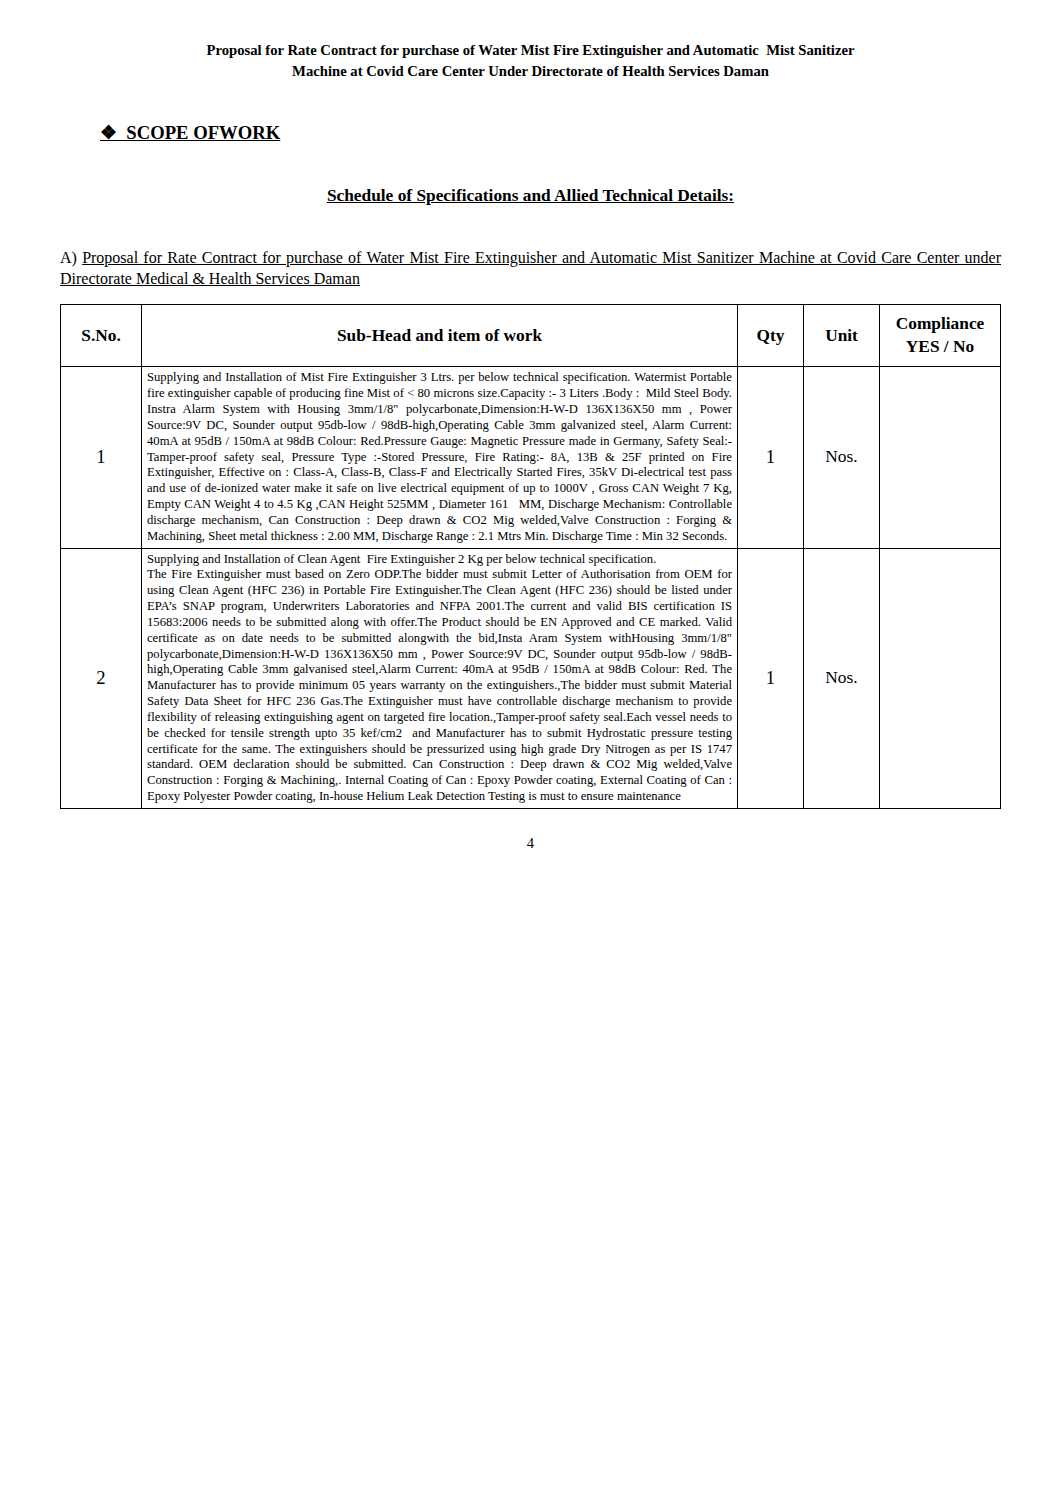Proposal for Rate Contract for purchase of Water Mist Fire Extinguisher and Automatic Mist Sanitizer
Machine at Covid Care Center Under Directorate of Health Services Daman
❖ SCOPE OFWORK
Schedule of Specifications and Allied Technical Details:
A) Proposal for Rate Contract for purchase of Water Mist Fire Extinguisher and Automatic Mist Sanitizer Machine at Covid Care Center under Directorate Medical & Health Services Daman
| S.No. | Sub-Head and item of work | Qty | Unit | Compliance YES / No |
| --- | --- | --- | --- | --- |
| 1 | Supplying and Installation of Mist Fire Extinguisher 3 Ltrs. per below technical specification. Watermist Portable fire extinguisher capable of producing fine Mist of < 80 microns size.Capacity :- 3 Liters .Body : Mild Steel Body. Instra Alarm System with Housing 3mm/1/8" polycarbonate,Dimension:H-W-D 136X136X50 mm , Power Source:9V DC, Sounder output 95db-low / 98dB-high,Operating Cable 3mm galvanized steel, Alarm Current: 40mA at 95dB / 150mA at 98dB Colour: Red.Pressure Gauge: Magnetic Pressure made in Germany, Safety Seal:- Tamper-proof safety seal, Pressure Type :-Stored Pressure, Fire Rating:- 8A, 13B & 25F printed on Fire Extinguisher, Effective on : Class-A, Class-B, Class-F and Electrically Started Fires, 35kV Di-electrical test pass and use of de-ionized water make it safe on live electrical equipment of up to 1000V , Gross CAN Weight 7 Kg, Empty CAN Weight 4 to 4.5 Kg ,CAN Height 525MM , Diameter 161 MM, Discharge Mechanism: Controllable discharge mechanism, Can Construction : Deep drawn & CO2 Mig welded,Valve Construction : Forging & Machining, Sheet metal thickness : 2.00 MM, Discharge Range : 2.1 Mtrs Min. Discharge Time : Min 32 Seconds. | 1 | Nos. | |
| 2 | Supplying and Installation of Clean Agent Fire Extinguisher 2 Kg per below technical specification. The Fire Extinguisher must based on Zero ODP.The bidder must submit Letter of Authorisation from OEM for using Clean Agent (HFC 236) in Portable Fire Extinguisher.The Clean Agent (HFC 236) should be listed under EPA’s SNAP program, Underwriters Laboratories and NFPA 2001.The current and valid BIS certification IS 15683:2006 needs to be submitted along with offer.The Product should be EN Approved and CE marked. Valid certificate as on date needs to be submitted alongwith the bid,Insta Aram System withHousing 3mm/1/8" polycarbonate,Dimension:H-W-D 136X136X50 mm , Power Source:9V DC, Sounder output 95db-low / 98dB-high,Operating Cable 3mm galvanised steel,Alarm Current: 40mA at 95dB / 150mA at 98dB Colour: Red. The Manufacturer has to provide minimum 05 years warranty on the extinguishers.,The bidder must submit Material Safety Data Sheet for HFC 236 Gas.The Extinguisher must have controllable discharge mechanism to provide flexibility of releasing extinguishing agent on targeted fire location.,Tamper-proof safety seal.Each vessel needs to be checked for tensile strength upto 35 kef/cm2 and Manufacturer has to submit Hydrostatic pressure testing certificate for the same. The extinguishers should be pressurized using high grade Dry Nitrogen as per IS 1747 standard. OEM declaration should be submitted. Can Construction : Deep drawn & CO2 Mig welded,Valve Construction : Forging & Machining,. Internal Coating of Can : Epoxy Powder coating, External Coating of Can : Epoxy Polyester Powder coating, In-house Helium Leak Detection Testing is must to ensure maintenance | 1 | Nos. | |
4